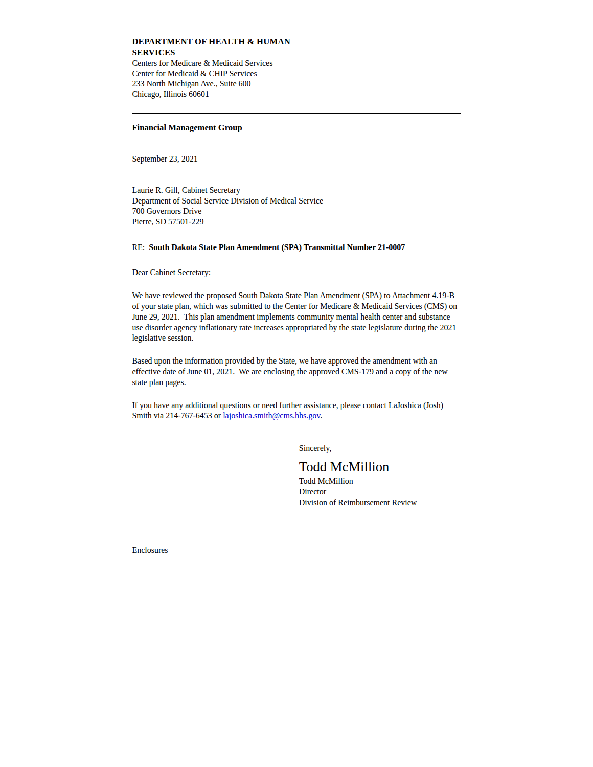DEPARTMENT OF HEALTH & HUMAN SERVICES
Centers for Medicare & Medicaid Services
Center for Medicaid & CHIP Services
233 North Michigan Ave., Suite 600
Chicago, Illinois 60601
Financial Management Group
September 23, 2021
Laurie R. Gill, Cabinet Secretary
Department of Social Service Division of Medical Service
700 Governors Drive
Pierre, SD 57501-229
RE: South Dakota State Plan Amendment (SPA) Transmittal Number 21-0007
Dear Cabinet Secretary:
We have reviewed the proposed South Dakota State Plan Amendment (SPA) to Attachment 4.19-B of your state plan, which was submitted to the Center for Medicare & Medicaid Services (CMS) on June 29, 2021. This plan amendment implements community mental health center and substance use disorder agency inflationary rate increases appropriated by the state legislature during the 2021 legislative session.
Based upon the information provided by the State, we have approved the amendment with an effective date of June 01, 2021. We are enclosing the approved CMS-179 and a copy of the new state plan pages.
If you have any additional questions or need further assistance, please contact LaJoshica (Josh) Smith via 214-767-6453 or lajoshica.smith@cms.hhs.gov.
Sincerely,
Todd McMillion
Todd McMillion
Director
Division of Reimbursement Review
Enclosures